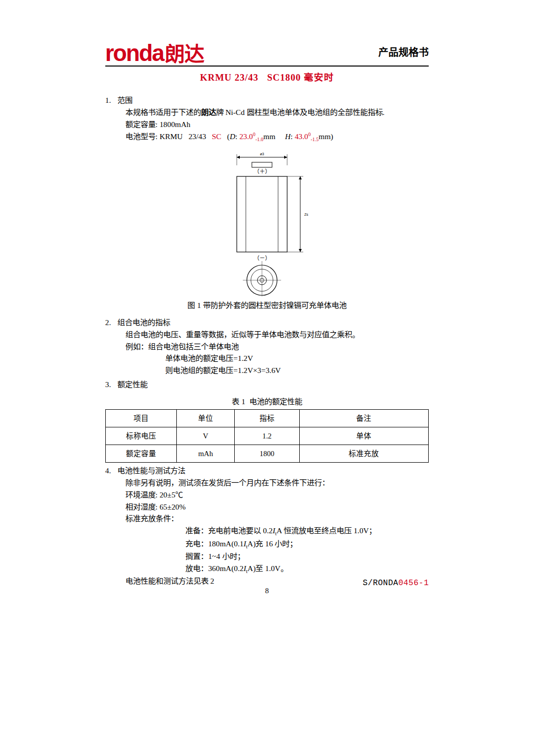ronda 朗达
产品规格书
KRMU 23/43 SC1800 毫安时
1. 范围
本规格书适用于下述的朗达牌 Ni-Cd 圆柱型电池单体及电池组的全部性能指标.
额定容量: 1800mAh
电池型号: KRMU 23/43 SC (D: 23.00-1.0mm H: 43.00-1.5mm)
ø3 （＋） Zs （－）
图 1 带防护外套的圆柱型密封镍镉可充单体电池
2. 组合电池的指标
组合电池的电压、重量等数据，近似等于单体电池数与对应值之乘积。
例如：组合电池包括三个单体电池
单体电池的额定电压=1.2V
则电池组的额定电压=1.2V×3=3.6V
3. 额定性能
表 1 电池的额定性能
| 项目 | 单位 | 指标 | 备注 |
| --- | --- | --- | --- |
| 标称电压 | V | 1.2 | 单体 |
| 额定容量 | mAh | 1800 | 标准充放 |
4. 电池性能与测试方法
除非另有说明，测试须在发货后一个月内在下述条件下进行：
环境温度: 20±5℃
相对湿度: 65±20%
标准充放条件：
准备：充电前电池要以 0.2ItA 恒流放电至终点电压 1.0V；
充电：180mA(0.1ItA)充 16 小时；
搁置：1~4 小时；
放电：360mA(0.2ItA)至 1.0V。
电池性能和测试方法见表 2
8
S/RONDA0456-1